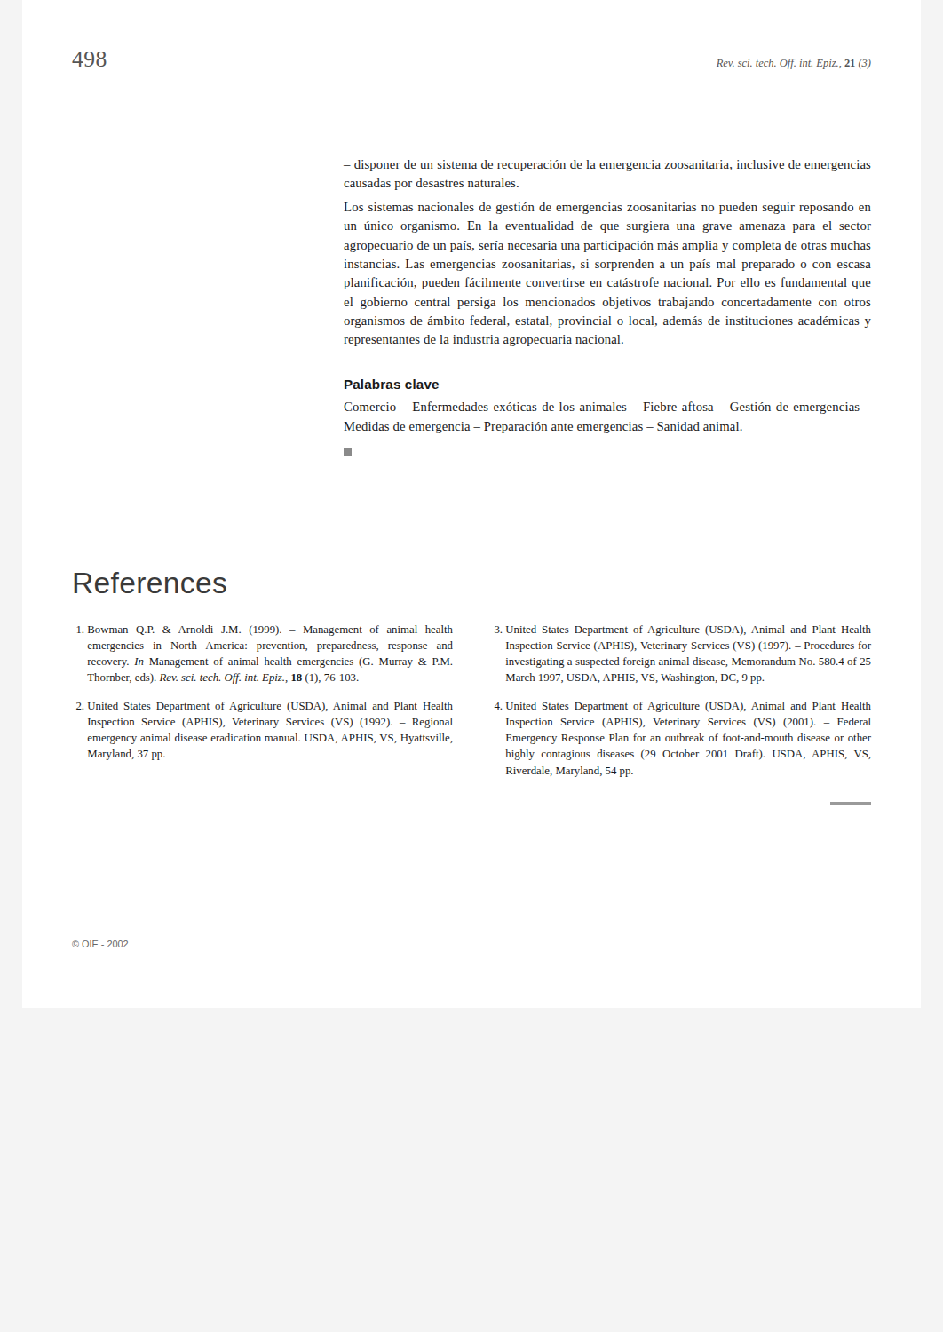498
Rev. sci. tech. Off. int. Epiz., 21 (3)
– disponer de un sistema de recuperación de la emergencia zoosanitaria, inclusive de emergencias causadas por desastres naturales.
Los sistemas nacionales de gestión de emergencias zoosanitarias no pueden seguir reposando en un único organismo. En la eventualidad de que surgiera una grave amenaza para el sector agropecuario de un país, sería necesaria una participación más amplia y completa de otras muchas instancias. Las emergencias zoosanitarias, si sorprenden a un país mal preparado o con escasa planificación, pueden fácilmente convertirse en catástrofe nacional. Por ello es fundamental que el gobierno central persiga los mencionados objetivos trabajando concertadamente con otros organismos de ámbito federal, estatal, provincial o local, además de instituciones académicas y representantes de la industria agropecuaria nacional.
Palabras clave
Comercio – Enfermedades exóticas de los animales – Fiebre aftosa – Gestión de emergencias – Medidas de emergencia – Preparación ante emergencias – Sanidad animal.
References
Bowman Q.P. & Arnoldi J.M. (1999). – Management of animal health emergencies in North America: prevention, preparedness, response and recovery. In Management of animal health emergencies (G. Murray & P.M. Thornber, eds). Rev. sci. tech. Off. int. Epiz., 18 (1), 76-103.
United States Department of Agriculture (USDA), Animal and Plant Health Inspection Service (APHIS), Veterinary Services (VS) (1992). – Regional emergency animal disease eradication manual. USDA, APHIS, VS, Hyattsville, Maryland, 37 pp.
United States Department of Agriculture (USDA), Animal and Plant Health Inspection Service (APHIS), Veterinary Services (VS) (1997). – Procedures for investigating a suspected foreign animal disease, Memorandum No. 580.4 of 25 March 1997, USDA, APHIS, VS, Washington, DC, 9 pp.
United States Department of Agriculture (USDA), Animal and Plant Health Inspection Service (APHIS), Veterinary Services (VS) (2001). – Federal Emergency Response Plan for an outbreak of foot-and-mouth disease or other highly contagious diseases (29 October 2001 Draft). USDA, APHIS, VS, Riverdale, Maryland, 54 pp.
© OIE - 2002